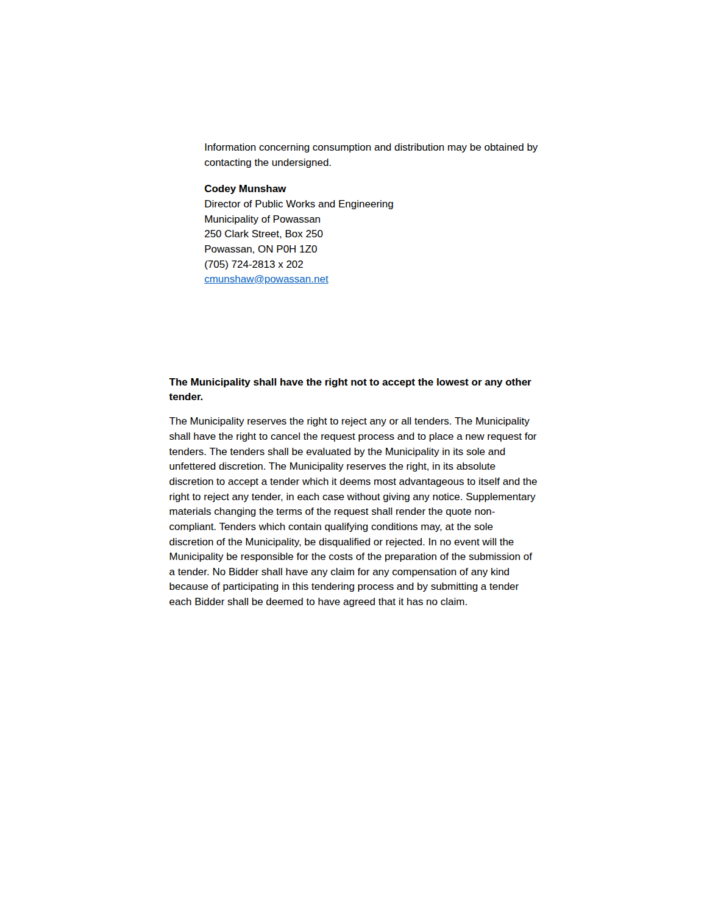Information concerning consumption and distribution may be obtained by contacting the undersigned.
Codey Munshaw
Director of Public Works and Engineering
Municipality of Powassan
250 Clark Street, Box 250
Powassan, ON P0H 1Z0
(705) 724-2813 x 202
cmunshaw@powassan.net
The Municipality shall have the right not to accept the lowest or any other tender.
The Municipality reserves the right to reject any or all tenders. The Municipality shall have the right to cancel the request process and to place a new request for tenders. The tenders shall be evaluated by the Municipality in its sole and unfettered discretion. The Municipality reserves the right, in its absolute discretion to accept a tender which it deems most advantageous to itself and the right to reject any tender, in each case without giving any notice. Supplementary materials changing the terms of the request shall render the quote non-compliant. Tenders which contain qualifying conditions may, at the sole discretion of the Municipality, be disqualified or rejected. In no event will the Municipality be responsible for the costs of the preparation of the submission of a tender. No Bidder shall have any claim for any compensation of any kind because of participating in this tendering process and by submitting a tender each Bidder shall be deemed to have agreed that it has no claim.